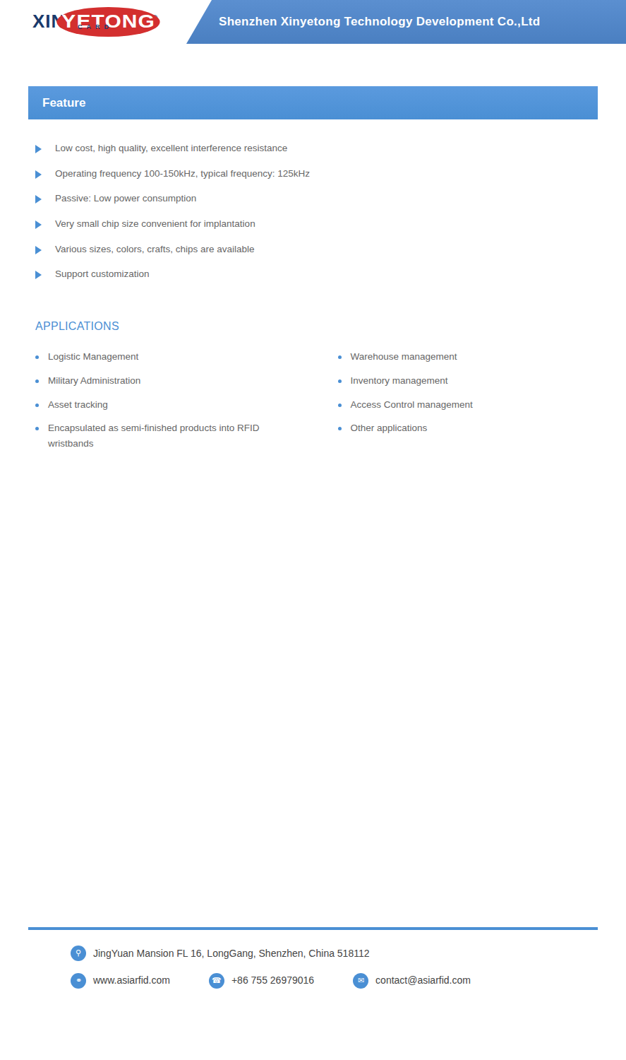XINYETONG®
CARD
Shenzhen Xinyetong Technology Development Co.,Ltd
Feature
Low cost, high quality, excellent interference resistance
Operating frequency 100-150kHz, typical frequency: 125kHz
Passive: Low power consumption
Very small chip size convenient for implantation
Various sizes, colors, crafts, chips are available
Support customization
APPLICATIONS
Logistic Management
Military Administration
Asset tracking
Encapsulated as semi-finished products into RFID wristbands
Warehouse management
Inventory management
Access Control management
Other applications
⚲ JingYuan Mansion FL 16, LongGang, Shenzhen, China 518112
⚭ www.asiarfid.com
☎ +86 755 26979016
✉ contact@asiarfid.com